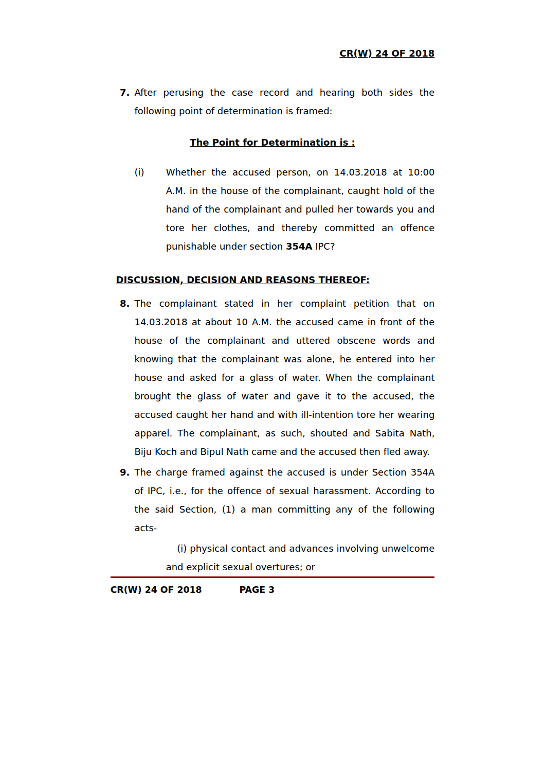CR(W) 24 OF 2018
7. After perusing the case record and hearing both sides the following point of determination is framed:
The Point for Determination is :
(i)
Whether the accused person, on 14.03.2018 at 10:00 A.M. in the house of the complainant, caught hold of the hand of the complainant and pulled her towards you and tore her clothes, and thereby committed an offence punishable under section 354A IPC?
DISCUSSION, DECISION AND REASONS THEREOF:
8. The complainant stated in her complaint petition that on 14.03.2018 at about 10 A.M. the accused came in front of the house of the complainant and uttered obscene words and knowing that the complainant was alone, he entered into her house and asked for a glass of water. When the complainant brought the glass of water and gave it to the accused, the accused caught her hand and with ill-intention tore her wearing apparel. The complainant, as such, shouted and Sabita Nath, Biju Koch and Bipul Nath came and the accused then fled away.
9. The charge framed against the accused is under Section 354A of IPC, i.e., for the offence of sexual harassment. According to the said Section, (1) a man committing any of the following acts-
(i) physical contact and advances involving unwelcome and explicit sexual overtures; or
CR(W) 24 OF 2018
PAGE 3